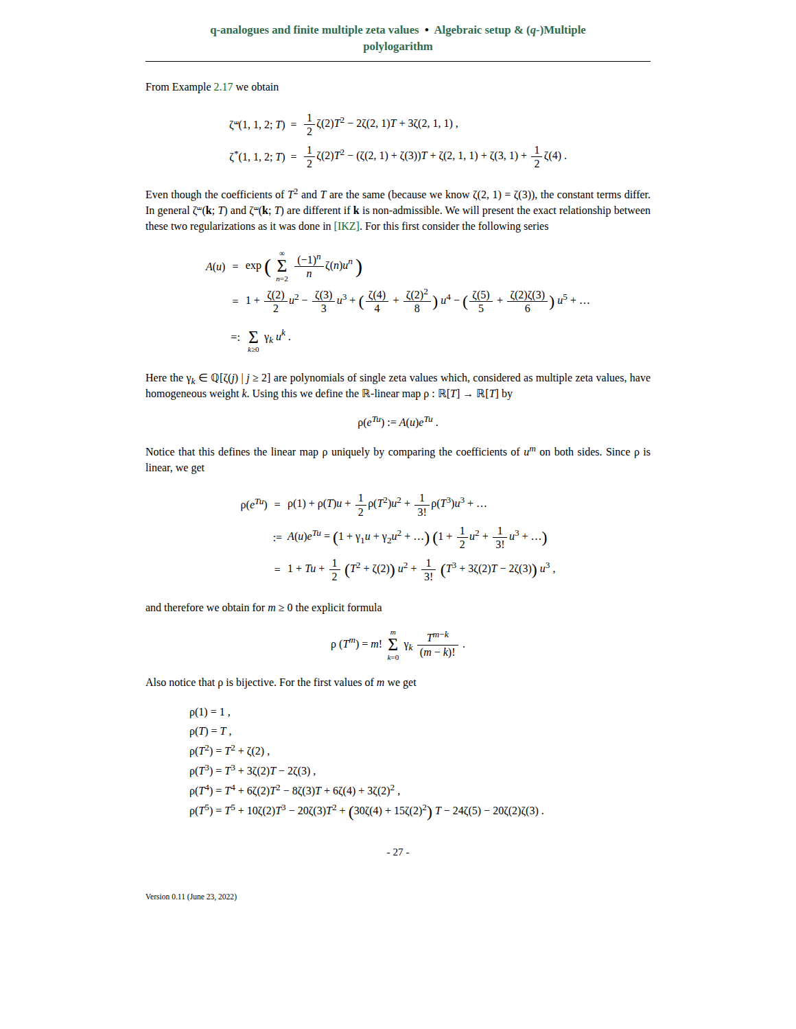q-analogues and finite multiple zeta values • Algebraic setup & (q-)Multiple
polylogarithm
From Example 2.17 we obtain
| ζ ⧢ (1, 1, 2; T ) | = | 1 2 ζ(2) T 2 − 2ζ(2, 1) T + 3ζ(2, 1, 1) , |
| ζ * (1, 1, 2; T ) | = | 1 2 ζ(2) T 2 − (ζ(2, 1) + ζ(3)) T + ζ(2, 1, 1) + ζ(3, 1) + 1 2 ζ(4) . |
Even though the coefficients of T2 and T are the same (because we know ζ(2, 1) = ζ(3)), the constant terms differ. In general ζ⧢(k; T) and ζ⧢(k; T) are different if k is non-admissible. We will present the exact relationship between these two regularizations as it was done in [IKZ]. For this first consider the following series
| A ( u ) | = | exp ( ∞ Σ n =2 (−1) n n ζ( n ) u n ) |
| | = | 1 + ζ(2) 2 u 2 − ζ(3) 3 u 3 + ( ζ(4) 4 + ζ(2) 2 8 ) u 4 − ( ζ(5) 5 + ζ(2)ζ(3) 6 ) u 5 + … |
| | =: | Σ k ≥0 γ k u k . |
Here the γk ∈ ℚ[ζ(j) | j ≥ 2] are polynomials of single zeta values which, considered as multiple zeta values, have homogeneous weight k. Using this we define the ℝ-linear map ρ : ℝ[T] → ℝ[T] by
ρ(eTu) := A(u)eTu .
Notice that this defines the linear map ρ uniquely by comparing the coefficients of um on both sides. Since ρ is linear, we get
| ρ( e Tu ) | = | ρ(1) + ρ( T ) u + 1 2 ρ( T 2 ) u 2 + 1 3! ρ( T 3 ) u 3 + … |
| | := | A ( u ) e Tu = ( 1 + γ 1 u + γ 2 u 2 + … ) ( 1 + 1 2 u 2 + 1 3! u 3 + … ) |
| | = | 1 + Tu + 1 2 ( T 2 + ζ(2) ) u 2 + 1 3! ( T 3 + 3ζ(2) T − 2ζ(3) ) u 3 , |
and therefore we obtain for m ≥ 0 the explicit formula
ρ (Tm) = m! mΣk=0 γk Tm−k(m − k)! .
Also notice that ρ is bijective. For the first values of m we get
ρ(1) = 1 ,
ρ(T) = T ,
ρ(T2) = T2 + ζ(2) ,
ρ(T3) = T3 + 3ζ(2)T − 2ζ(3) ,
ρ(T4) = T4 + 6ζ(2)T2 − 8ζ(3)T + 6ζ(4) + 3ζ(2)2 ,
ρ(T5) = T5 + 10ζ(2)T3 − 20ζ(3)T2 + (30ζ(4) + 15ζ(2)2) T − 24ζ(5) − 20ζ(2)ζ(3) .
- 27 -
Version 0.11 (June 23, 2022)